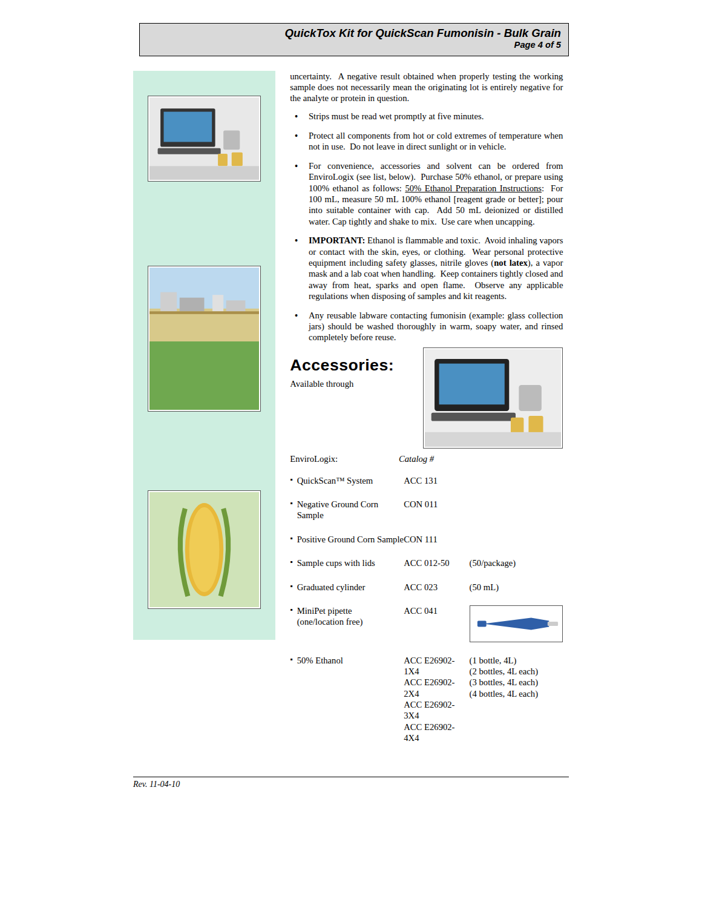QuickTox Kit for QuickScan Fumonisin - Bulk Grain
Page 4 of 5
uncertainty. A negative result obtained when properly testing the working sample does not necessarily mean the originating lot is entirely negative for the analyte or protein in question.
Strips must be read wet promptly at five minutes.
Protect all components from hot or cold extremes of temperature when not in use. Do not leave in direct sunlight or in vehicle.
For convenience, accessories and solvent can be ordered from EnviroLogix (see list, below). Purchase 50% ethanol, or prepare using 100% ethanol as follows: 50% Ethanol Preparation Instructions: For 100 mL, measure 50 mL 100% ethanol [reagent grade or better]; pour into suitable container with cap. Add 50 mL deionized or distilled water. Cap tightly and shake to mix. Use care when uncapping.
IMPORTANT: Ethanol is flammable and toxic. Avoid inhaling vapors or contact with the skin, eyes, or clothing. Wear personal protective equipment including safety glasses, nitrile gloves (not latex), a vapor mask and a lab coat when handling. Keep containers tightly closed and away from heat, sparks and open flame. Observe any applicable regulations when disposing of samples and kit reagents.
Any reusable labware contacting fumonisin (example: glass collection jars) should be washed thoroughly in warm, soapy water, and rinsed completely before reuse.
Accessories:
Available through EnviroLogix:Catalog #
| QuickScan™ System | ACC 131 | |
| Negative Ground Corn Sample | CON 011 | |
| Positive Ground Corn Sample | CON 111 | |
| Sample cups with lids | ACC 012-50 | (50/package) |
| Graduated cylinder | ACC 023 | (50 mL) |
| MiniPet pipette (one/location free) | ACC 041 | |
| 50% Ethanol | ACC E26902-1X4 ACC E26902-2X4 ACC E26902-3X4 ACC E26902-4X4 | (1 bottle, 4L) (2 bottles, 4L each) (3 bottles, 4L each) (4 bottles, 4L each) |
Rev. 11-04-10